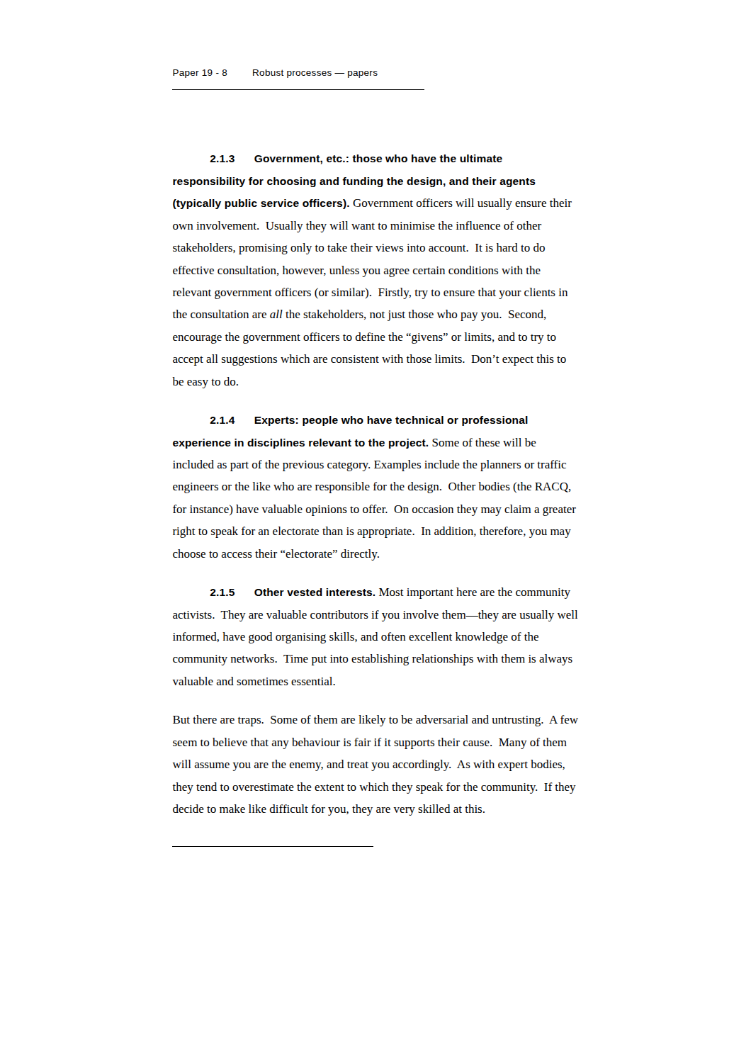Paper 19 - 8 Robust processes — papers
2.1.3 Government, etc.: those who have the ultimate responsibility for choosing and funding the design, and their agents (typically public service officers). Government officers will usually ensure their own involvement. Usually they will want to minimise the influence of other stakeholders, promising only to take their views into account. It is hard to do effective consultation, however, unless you agree certain conditions with the relevant government officers (or similar). Firstly, try to ensure that your clients in the consultation are all the stakeholders, not just those who pay you. Second, encourage the government officers to define the “givens” or limits, and to try to accept all suggestions which are consistent with those limits. Don’t expect this to be easy to do.
2.1.4 Experts: people who have technical or professional experience in disciplines relevant to the project. Some of these will be included as part of the previous category. Examples include the planners or traffic engineers or the like who are responsible for the design. Other bodies (the RACQ, for instance) have valuable opinions to offer. On occasion they may claim a greater right to speak for an electorate than is appropriate. In addition, therefore, you may choose to access their “electorate” directly.
2.1.5 Other vested interests. Most important here are the community activists. They are valuable contributors if you involve them—they are usually well informed, have good organising skills, and often excellent knowledge of the community networks. Time put into establishing relationships with them is always valuable and sometimes essential.
But there are traps. Some of them are likely to be adversarial and untrusting. A few seem to believe that any behaviour is fair if it supports their cause. Many of them will assume you are the enemy, and treat you accordingly. As with expert bodies, they tend to overestimate the extent to which they speak for the community. If they decide to make like difficult for you, they are very skilled at this.